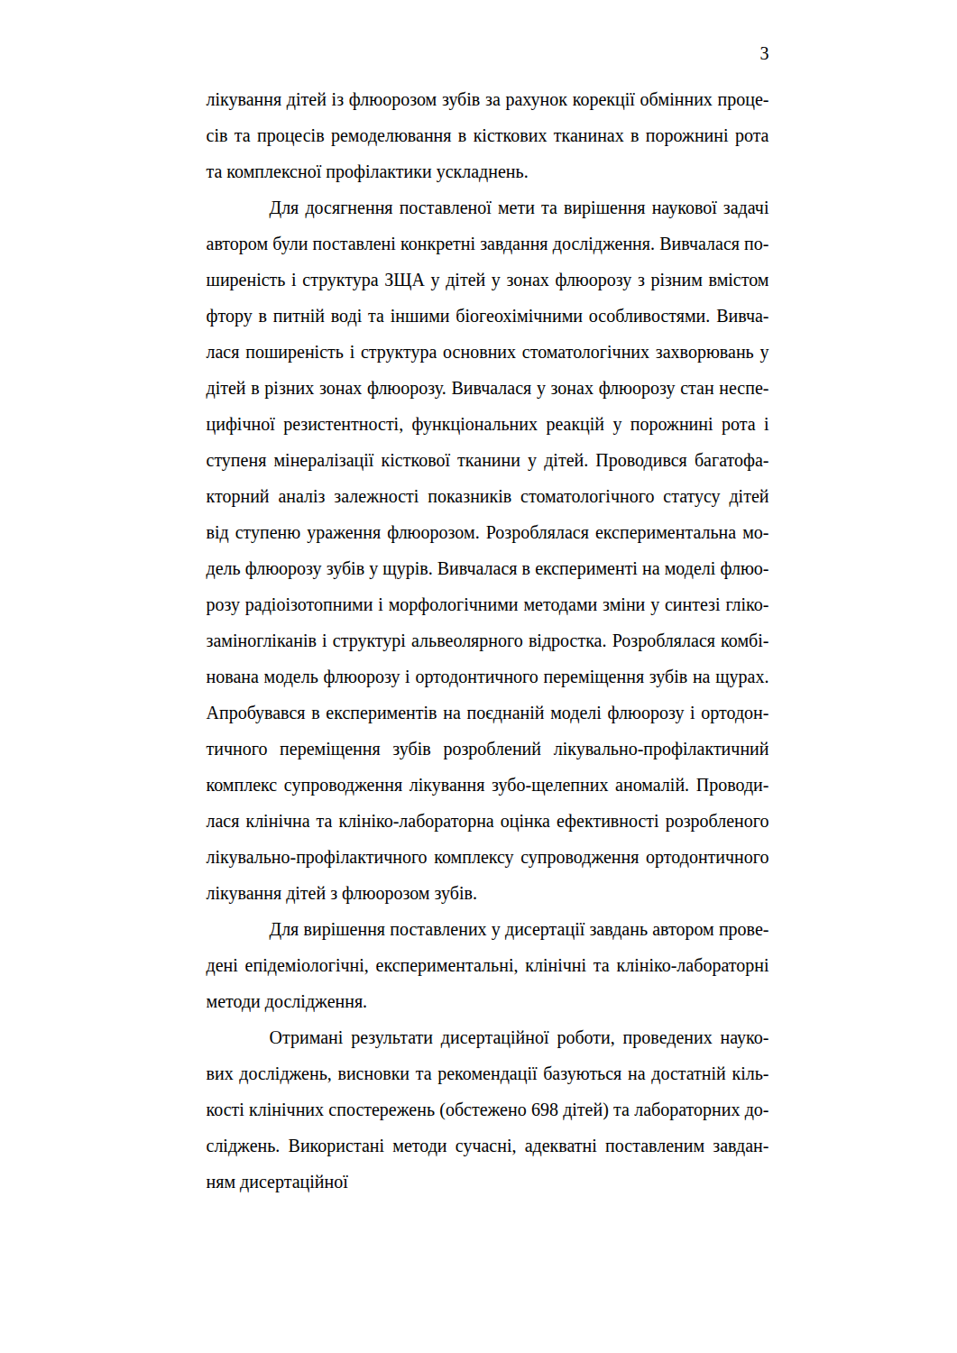3
лікування дітей із флюорозом зубів за рахунок корекції обмінних процесів та процесів ремоделювання в кісткових тканинах в порожнині рота та комплексної профілактики ускладнень.
Для досягнення поставленої мети та вирішення наукової задачі автором були поставлені конкретні завдання дослідження. Вивчалася поширеність і структура ЗЩА у дітей у зонах флюорозу з різним вмістом фтору в питній воді та іншими біогеохімічними особливостями. Вивчалася поширеність і структура основних стоматологічних захворювань у дітей в різних зонах флюорозу. Вивчалася у зонах флюорозу стан неспецифічної резистентності, функціональних реакцій у порожнині рота і ступеня мінералізації кісткової тканини у дітей. Проводився багатофакторний аналіз залежності показників стоматологічного статусу дітей від ступеню ураження флюорозом. Розроблялася експериментальна модель флюорозу зубів у щурів. Вивчалася в експерименті на моделі флюорозу радіоізотопними і морфологічними методами зміни у синтезі глікозаміногліканів і структурі альвеолярного відростка. Розроблялася комбінована модель флюорозу і ортодонтичного переміщення зубів на щурах. Апробувався в експериментів на поєднаній моделі флюорозу і ортодонтичного переміщення зубів розроблений лікувально-профілактичний комплекс супроводження лікування зубо-щелепних аномалій. Проводилася клінічна та клініко-лабораторна оцінка ефективності розробленого лікувально-профілактичного комплексу супроводження ортодонтичного лікування дітей з флюорозом зубів.
Для вирішення поставлених у дисертації завдань автором проведені епідеміологічні, експериментальні, клінічні та клініко-лабораторні методи дослідження.
Отримані результати дисертаційної роботи, проведених наукових досліджень, висновки та рекомендації базуються на достатній кількості клінічних спостережень (обстежено 698 дітей) та лабораторних досліджень. Використані методи сучасні, адекватні поставленим завданням дисертаційної